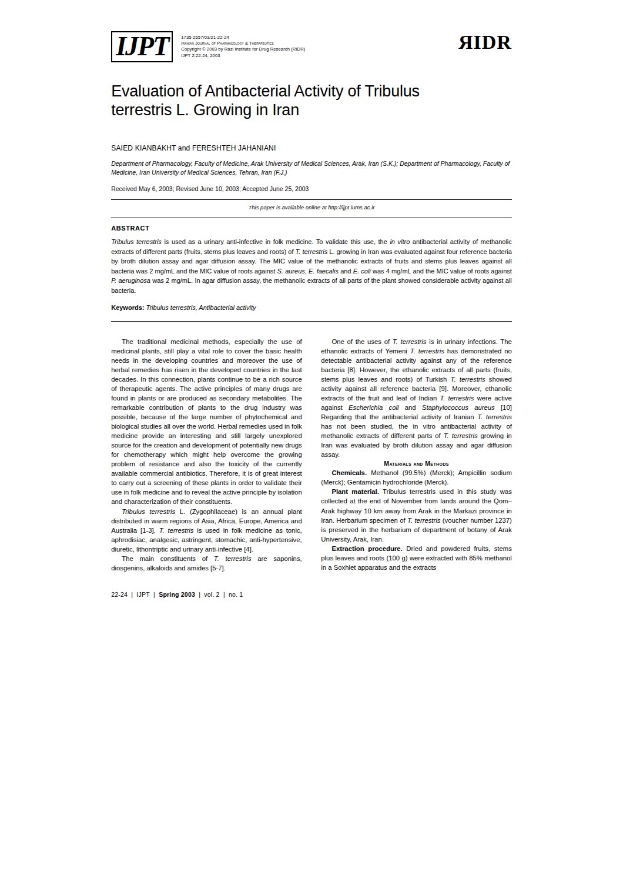IJPT
1735-2657/03/21-22-24
Iranian Journal of Pharmacology & Therapeutics
Copyright © 2003 by Razi Institute for Drug Research (RIDR)
IJPT 2:22-24, 2003
ЯIDR
Evaluation of Antibacterial Activity of Tribulus
terrestris L. Growing in Iran
SAIED KIANBAKHT and FERESHTEH JAHANIANI
Department of Pharmacology, Faculty of Medicine, Arak University of Medical Sciences, Arak, Iran (S.K.); Department of Pharmacology, Faculty of Medicine, Iran University of Medical Sciences, Tehran, Iran (F.J.)
Received May 6, 2003; Revised June 10, 2003; Accepted June 25, 2003
This paper is available online at http://ijpt.iums.ac.ir
ABSTRACT
Tribulus terrestris is used as a urinary anti-infective in folk medicine. To validate this use, the in vitro antibacterial activity of methanolic extracts of different parts (fruits, stems plus leaves and roots) of T. terrestris L. growing in Iran was evaluated against four reference bacteria by broth dilution assay and agar diffusion assay. The MIC value of the methanolic extracts of fruits and stems plus leaves against all bacteria was 2 mg/mL and the MIC value of roots against S. aureus, E. faecalis and E. coli was 4 mg/mL and the MIC value of roots against P. aeruginosa was 2 mg/mL. In agar diffusion assay, the methanolic extracts of all parts of the plant showed considerable activity against all bacteria.
Keywords: Tribulus terrestris, Antibacterial activity
The traditional medicinal methods, especially the use of medicinal plants, still play a vital role to cover the basic health needs in the developing countries and moreover the use of herbal remedies has risen in the developed countries in the last decades. In this connection, plants continue to be a rich source of therapeutic agents. The active principles of many drugs are found in plants or are produced as secondary metabolites. The remarkable contribution of plants to the drug industry was possible, because of the large number of phytochemical and biological studies all over the world. Herbal remedies used in folk medicine provide an interesting and still largely unexplored source for the creation and development of potentially new drugs for chemotherapy which might help overcome the growing problem of resistance and also the toxicity of the currently available commercial antibiotics. Therefore, it is of great interest to carry out a screening of these plants in order to validate their use in folk medicine and to reveal the active principle by isolation and characterization of their constituents.
Tribulus terrestris L. (Zygophllaceae) is an annual plant distributed in warm regions of Asia, Africa, Europe, America and Australia [1-3]. T. terrestris is used in folk medicine as tonic, aphrodisiac, analgesic, astringent, stomachic, anti-hypertensive, diuretic, lithontriptic and urinary anti-infective [4].
The main constituents of T. terrestris are saponins, diosgenins, alkaloids and amides [5-7].
One of the uses of T. terrestris is in urinary infections. The ethanolic extracts of Yemeni T. terrestris has demonstrated no detectable antibacterial activity against any of the reference bacteria [8]. However, the ethanolic extracts of all parts (fruits, stems plus leaves and roots) of Turkish T. terrestris showed activity against all reference bacteria [9]. Moreover, ethanolic extracts of the fruit and leaf of Indian T. terrestris were active against Escherichia coli and Staphylococcus aureus [10] Regarding that the antibacterial activity of Iranian T. terrestris has not been studied, the in vitro antibacterial activity of methanolic extracts of different parts of T. terrestris growing in Iran was evaluated by broth dilution assay and agar diffusion assay.
Materials and Methods
Chemicals. Methanol (99.5%) (Merck); Ampicillin sodium (Merck); Gentamicin hydrochloride (Merck).
Plant material. Tribulus terrestris used in this study was collected at the end of November from lands around the Qom–Arak highway 10 km away from Arak in the Markazi province in Iran. Herbarium specimen of T. terrestris (voucher number 1237) is preserved in the herbarium of department of botany of Arak University, Arak, Iran.
Extraction procedure. Dried and powdered fruits, stems plus leaves and roots (100 g) were extracted with 85% methanol in a Soxhlet apparatus and the extracts
22-24 | IJPT | Spring 2003 | vol. 2 | no. 1